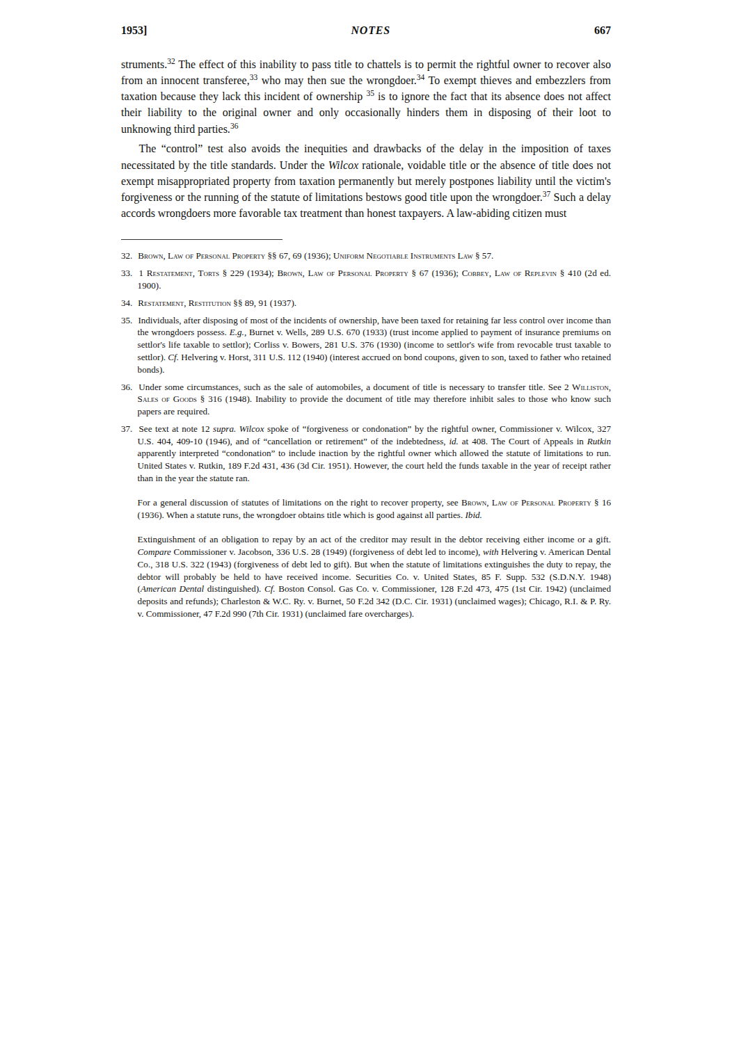1953] NOTES 667
struments.32 The effect of this inability to pass title to chattels is to permit the rightful owner to recover also from an innocent transferee,33 who may then sue the wrongdoer.34 To exempt thieves and embezzlers from taxation because they lack this incident of ownership 35 is to ignore the fact that its absence does not affect their liability to the original owner and only occasionally hinders them in disposing of their loot to unknowing third parties.36
The “control” test also avoids the inequities and drawbacks of the delay in the imposition of taxes necessitated by the title standards. Under the Wilcox rationale, voidable title or the absence of title does not exempt misappropriated property from taxation permanently but merely postpones liability until the victim's forgiveness or the running of the statute of limitations bestows good title upon the wrongdoer.37 Such a delay accords wrongdoers more favorable tax treatment than honest taxpayers. A law-abiding citizen must
32. Brown, Law of Personal Property §§ 67, 69 (1936); Uniform Negotiable Instruments Law § 57.
33. 1 Restatement, Torts § 229 (1934); Brown, Law of Personal Property § 67 (1936); Cobbey, Law of Replevin § 410 (2d ed. 1900).
34. Restatement, Restitution §§ 89, 91 (1937).
35. Individuals, after disposing of most of the incidents of ownership, have been taxed for retaining far less control over income than the wrongdoers possess. E.g., Burnet v. Wells, 289 U.S. 670 (1933) (trust income applied to payment of insurance premiums on settlor's life taxable to settlor); Corliss v. Bowers, 281 U.S. 376 (1930) (income to settlor's wife from revocable trust taxable to settlor). Cf. Helvering v. Horst, 311 U.S. 112 (1940) (interest accrued on bond coupons, given to son, taxed to father who retained bonds).
36. Under some circumstances, such as the sale of automobiles, a document of title is necessary to transfer title. See 2 Williston, Sales of Goods § 316 (1948). Inability to provide the document of title may therefore inhibit sales to those who know such papers are required.
37. See text at note 12 supra. Wilcox spoke of “forgiveness or condonation” by the rightful owner, Commissioner v. Wilcox, 327 U.S. 404, 409-10 (1946), and of “cancellation or retirement” of the indebtedness, id. at 408. The Court of Appeals in Rutkin apparently interpreted “condonation” to include inaction by the rightful owner which allowed the statute of limitations to run. United States v. Rutkin, 189 F.2d 431, 436 (3d Cir. 1951). However, the court held the funds taxable in the year of receipt rather than in the year the statute ran.
For a general discussion of statutes of limitations on the right to recover property, see Brown, Law of Personal Property § 16 (1936). When a statute runs, the wrongdoer obtains title which is good against all parties. Ibid.
Extinguishment of an obligation to repay by an act of the creditor may result in the debtor receiving either income or a gift. Compare Commissioner v. Jacobson, 336 U.S. 28 (1949) (forgiveness of debt led to income), with Helvering v. American Dental Co., 318 U.S. 322 (1943) (forgiveness of debt led to gift). But when the statute of limitations extinguishes the duty to repay, the debtor will probably be held to have received income. Securities Co. v. United States, 85 F. Supp. 532 (S.D.N.Y. 1948) (American Dental distinguished). Cf. Boston Consol. Gas Co. v. Commissioner, 128 F.2d 473, 475 (1st Cir. 1942) (unclaimed deposits and refunds); Charleston & W.C. Ry. v. Burnet, 50 F.2d 342 (D.C. Cir. 1931) (unclaimed wages); Chicago, R.I. & P. Ry. v. Commissioner, 47 F.2d 990 (7th Cir. 1931) (unclaimed fare overcharges).